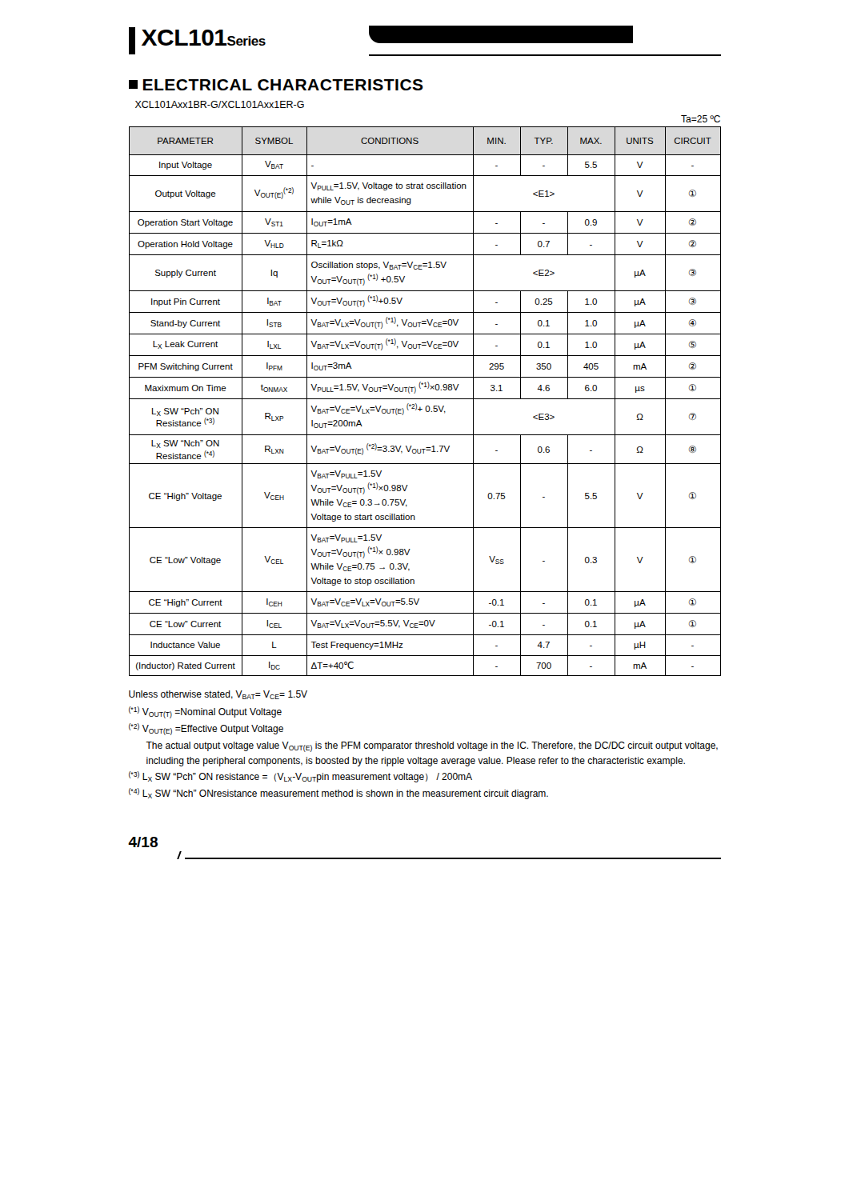XCL101Series
ELECTRICAL CHARACTERISTICS
XCL101Axx1BR-G/XCL101Axx1ER-G
Ta=25 ºC
| PARAMETER | SYMBOL | CONDITIONS | MIN. | TYP. | MAX. | UNITS | CIRCUIT |
| --- | --- | --- | --- | --- | --- | --- | --- |
| Input Voltage | V BAT | - | - | - | 5.5 | V | - |
| Output Voltage | V OUT(E) (*2) | V PULL =1.5V, Voltage to strat oscillation while V OUT is decreasing | <E1> | V | ① |
| Operation Start Voltage | V ST1 | I OUT =1mA | - | - | 0.9 | V | ② |
| Operation Hold Voltage | V HLD | R L =1kΩ | - | 0.7 | - | V | ② |
| Supply Current | Iq | Oscillation stops, V BAT =V CE =1.5V V OUT =V OUT(T) (*1) +0.5V | <E2> | µA | ③ |
| Input Pin Current | I BAT | V OUT =V OUT(T) (*1) +0.5V | - | 0.25 | 1.0 | µA | ③ |
| Stand-by Current | I STB | V BAT =V LX =V OUT(T) (*1) , V OUT =V CE =0V | - | 0.1 | 1.0 | µA | ④ |
| L X Leak Current | I LXL | V BAT =V LX =V OUT(T) (*1) , V OUT =V CE =0V | - | 0.1 | 1.0 | µA | ⑤ |
| PFM Switching Current | I PFM | I OUT =3mA | 295 | 350 | 405 | mA | ② |
| Maxixmum On Time | t ONMAX | V PULL =1.5V, V OUT =V OUT(T) (*1) ×0.98V | 3.1 | 4.6 | 6.0 | µs | ① |
| L X SW “Pch” ON Resistance (*3) | R LXP | V BAT =V CE =V LX =V OUT(E) (*2) + 0.5V, I OUT =200mA | <E3> | Ω | ⑦ |
| L X SW “Nch” ON Resistance (*4) | R LXN | V BAT =V OUT(E) (*2) =3.3V, V OUT =1.7V | - | 0.6 | - | Ω | ⑧ |
| CE “High” Voltage | V CEH | V BAT =V PULL =1.5V V OUT =V OUT(T) (*1) ×0.98V While V CE = 0.3→0.75V, Voltage to start oscillation | 0.75 | - | 5.5 | V | ① |
| CE “Low” Voltage | V CEL | V BAT =V PULL =1.5V V OUT =V OUT(T) (*1) × 0.98V While V CE =0.75 → 0.3V, Voltage to stop oscillation | V SS | - | 0.3 | V | ① |
| CE “High” Current | I CEH | V BAT =V CE =V LX =V OUT =5.5V | -0.1 | - | 0.1 | µA | ① |
| CE “Low” Current | I CEL | V BAT =V LX =V OUT =5.5V, V CE =0V | -0.1 | - | 0.1 | µA | ① |
| Inductance Value | L | Test Frequency=1MHz | - | 4.7 | - | µH | - |
| (Inductor) Rated Current | I DC | ΔT=+40℃ | - | 700 | - | mA | - |
Unless otherwise stated, VBAT= VCE= 1.5V
(*1) VOUT(T) =Nominal Output Voltage
(*2) VOUT(E) =Effective Output Voltage
The actual output voltage value VOUT(E) is the PFM comparator threshold voltage in the IC. Therefore, the DC/DC circuit output voltage, including the peripheral components, is boosted by the ripple voltage average value. Please refer to the characteristic example.
(*3) LX SW “Pch” ON resistance =（VLX-VOUTpin measurement voltage） / 200mA
(*4) LX SW “Nch” ONresistance measurement method is shown in the measurement circuit diagram.
4/18